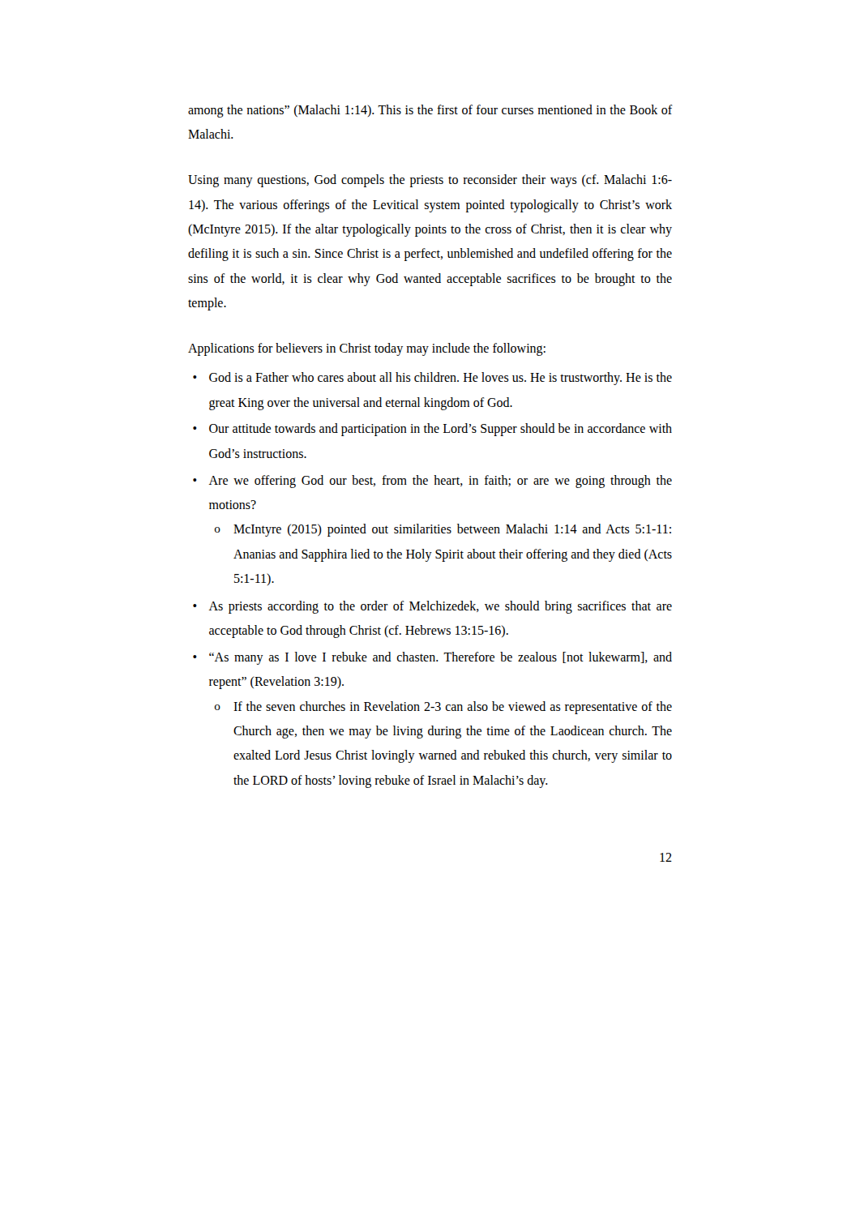among the nations” (Malachi 1:14). This is the first of four curses mentioned in the Book of Malachi.
Using many questions, God compels the priests to reconsider their ways (cf. Malachi 1:6-14). The various offerings of the Levitical system pointed typologically to Christ’s work (McIntyre 2015). If the altar typologically points to the cross of Christ, then it is clear why defiling it is such a sin. Since Christ is a perfect, unblemished and undefiled offering for the sins of the world, it is clear why God wanted acceptable sacrifices to be brought to the temple.
Applications for believers in Christ today may include the following:
God is a Father who cares about all his children. He loves us. He is trustworthy. He is the great King over the universal and eternal kingdom of God.
Our attitude towards and participation in the Lord’s Supper should be in accordance with God’s instructions.
Are we offering God our best, from the heart, in faith; or are we going through the motions?
McIntyre (2015) pointed out similarities between Malachi 1:14 and Acts 5:1-11: Ananias and Sapphira lied to the Holy Spirit about their offering and they died (Acts 5:1-11).
As priests according to the order of Melchizedek, we should bring sacrifices that are acceptable to God through Christ (cf. Hebrews 13:15-16).
“As many as I love I rebuke and chasten. Therefore be zealous [not lukewarm], and repent” (Revelation 3:19).
If the seven churches in Revelation 2-3 can also be viewed as representative of the Church age, then we may be living during the time of the Laodicean church. The exalted Lord Jesus Christ lovingly warned and rebuked this church, very similar to the LORD of hosts’ loving rebuke of Israel in Malachi’s day.
12